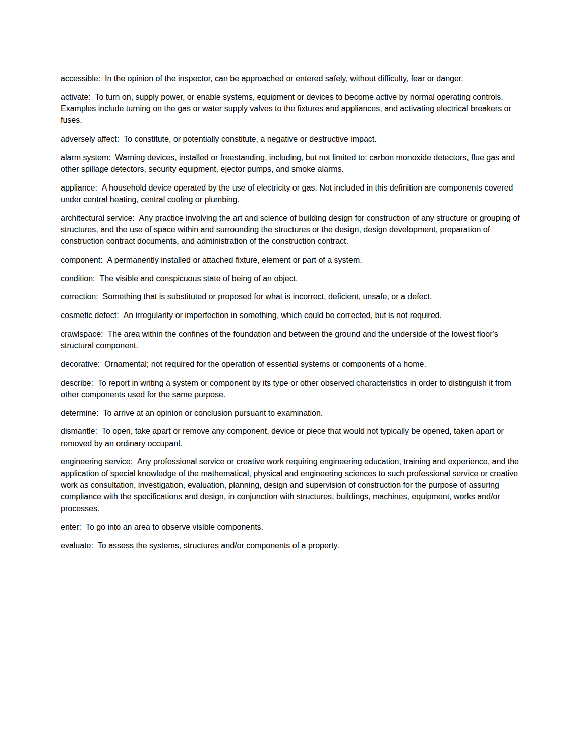accessible:
In the opinion of the inspector, can be approached or entered safely, without difficulty, fear or danger.
activate:
To turn on, supply power, or enable systems, equipment or devices to become active by normal operating controls. Examples include turning on the gas or water supply valves to the fixtures and appliances, and activating electrical breakers or fuses.
adversely affect:
To constitute, or potentially constitute, a negative or destructive impact.
alarm system:
Warning devices, installed or freestanding, including, but not limited to: carbon monoxide detectors, flue gas and other spillage detectors, security equipment, ejector pumps, and smoke alarms.
appliance:
A household device operated by the use of electricity or gas. Not included in this definition are components covered under central heating, central cooling or plumbing.
architectural service:
Any practice involving the art and science of building design for construction of any structure or grouping of structures, and the use of space within and surrounding the structures or the design, design development, preparation of construction contract documents, and administration of the construction contract.
component:
A permanently installed or attached fixture, element or part of a system.
condition:
The visible and conspicuous state of being of an object.
correction:
Something that is substituted or proposed for what is incorrect, deficient, unsafe, or a defect.
cosmetic defect:
An irregularity or imperfection in something, which could be corrected, but is not required.
crawlspace:
The area within the confines of the foundation and between the ground and the underside of the lowest floor's structural component.
decorative:
Ornamental; not required for the operation of essential systems or components of a home.
describe:
To report in writing a system or component by its type or other observed characteristics in order to distinguish it from other components used for the same purpose.
determine:
To arrive at an opinion or conclusion pursuant to examination.
dismantle:
To open, take apart or remove any component, device or piece that would not typically be opened, taken apart or removed by an ordinary occupant.
engineering service:
Any professional service or creative work requiring engineering education, training and experience, and the application of special knowledge of the mathematical, physical and engineering sciences to such professional service or creative work as consultation, investigation, evaluation, planning, design and supervision of construction for the purpose of assuring compliance with the specifications and design, in conjunction with structures, buildings, machines, equipment, works and/or processes.
enter:
To go into an area to observe visible components.
evaluate:
To assess the systems, structures and/or components of a property.